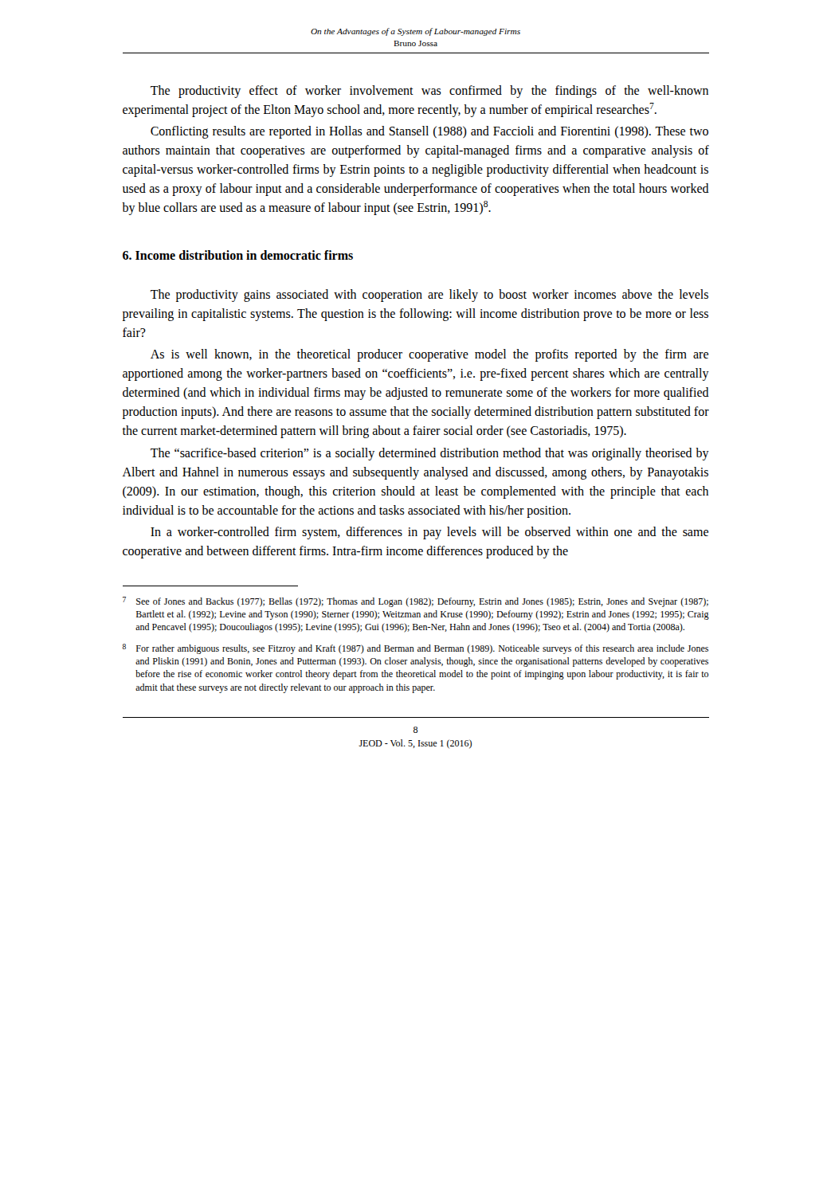On the Advantages of a System of Labour-managed Firms
Bruno Jossa
The productivity effect of worker involvement was confirmed by the findings of the well-known experimental project of the Elton Mayo school and, more recently, by a number of empirical researches7.
Conflicting results are reported in Hollas and Stansell (1988) and Faccioli and Fiorentini (1998). These two authors maintain that cooperatives are outperformed by capital-managed firms and a comparative analysis of capital-versus worker-controlled firms by Estrin points to a negligible productivity differential when headcount is used as a proxy of labour input and a considerable underperformance of cooperatives when the total hours worked by blue collars are used as a measure of labour input (see Estrin, 1991)8.
6. Income distribution in democratic firms
The productivity gains associated with cooperation are likely to boost worker incomes above the levels prevailing in capitalistic systems. The question is the following: will income distribution prove to be more or less fair?
As is well known, in the theoretical producer cooperative model the profits reported by the firm are apportioned among the worker-partners based on “coefficients”, i.e. pre-fixed percent shares which are centrally determined (and which in individual firms may be adjusted to remunerate some of the workers for more qualified production inputs). And there are reasons to assume that the socially determined distribution pattern substituted for the current market-determined pattern will bring about a fairer social order (see Castoriadis, 1975).
The “sacrifice-based criterion” is a socially determined distribution method that was originally theorised by Albert and Hahnel in numerous essays and subsequently analysed and discussed, among others, by Panayotakis (2009). In our estimation, though, this criterion should at least be complemented with the principle that each individual is to be accountable for the actions and tasks associated with his/her position.
In a worker-controlled firm system, differences in pay levels will be observed within one and the same cooperative and between different firms. Intra-firm income differences produced by the
7 See of Jones and Backus (1977); Bellas (1972); Thomas and Logan (1982); Defourny, Estrin and Jones (1985); Estrin, Jones and Svejnar (1987); Bartlett et al. (1992); Levine and Tyson (1990); Sterner (1990); Weitzman and Kruse (1990); Defourny (1992); Estrin and Jones (1992; 1995); Craig and Pencavel (1995); Doucouliagos (1995); Levine (1995); Gui (1996); Ben-Ner, Hahn and Jones (1996); Tseo et al. (2004) and Tortia (2008a).
8 For rather ambiguous results, see Fitzroy and Kraft (1987) and Berman and Berman (1989). Noticeable surveys of this research area include Jones and Pliskin (1991) and Bonin, Jones and Putterman (1993). On closer analysis, though, since the organisational patterns developed by cooperatives before the rise of economic worker control theory depart from the theoretical model to the point of impinging upon labour productivity, it is fair to admit that these surveys are not directly relevant to our approach in this paper.
8
JEOD - Vol. 5, Issue 1 (2016)